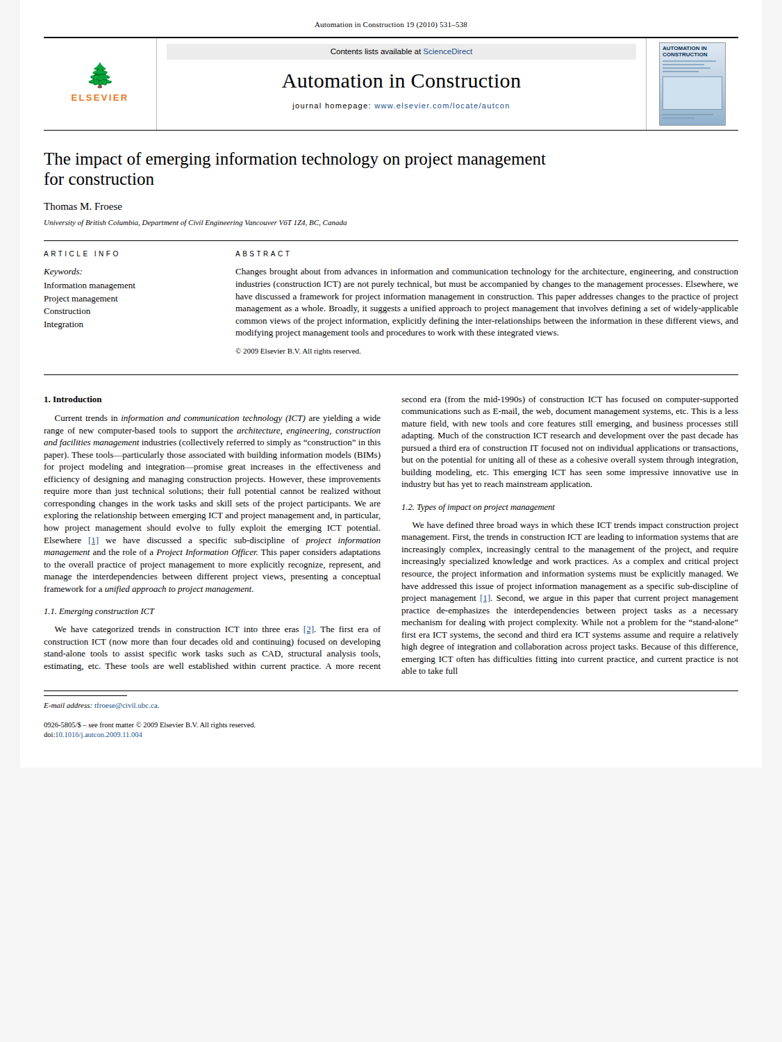Automation in Construction 19 (2010) 531–538
🌲
ELSEVIER
Contents lists available at ScienceDirect
Automation in Construction
journal homepage: www.elsevier.com/locate/autcon
AUTOMATION IN CONSTRUCTION
The impact of emerging information technology on project management
for construction
Thomas M. Froese
University of British Columbia, Department of Civil Engineering Vancouver V6T 1Z4, BC, Canada
Article info
Keywords:
Information management
Project management
Construction
Integration
Abstract
Changes brought about from advances in information and communication technology for the architecture, engineering, and construction industries (construction ICT) are not purely technical, but must be accompanied by changes to the management processes. Elsewhere, we have discussed a framework for project information management in construction. This paper addresses changes to the practice of project management as a whole. Broadly, it suggests a unified approach to project management that involves defining a set of widely-applicable common views of the project information, explicitly defining the inter-relationships between the information in these different views, and modifying project management tools and procedures to work with these integrated views.
© 2009 Elsevier B.V. All rights reserved.
1. Introduction
Current trends in information and communication technology (ICT) are yielding a wide range of new computer-based tools to support the architecture, engineering, construction and facilities management industries (collectively referred to simply as “construction” in this paper). These tools—particularly those associated with building information models (BIMs) for project modeling and integration—promise great increases in the effectiveness and efficiency of designing and managing construction projects. However, these improvements require more than just technical solutions; their full potential cannot be realized without corresponding changes in the work tasks and skill sets of the project participants. We are exploring the relationship between emerging ICT and project management and, in particular, how project management should evolve to fully exploit the emerging ICT potential. Elsewhere [1] we have discussed a specific sub-discipline of project information management and the role of a Project Information Officer. This paper considers adaptations to the overall practice of project management to more explicitly recognize, represent, and manage the interdependencies between different project views, presenting a conceptual framework for a unified approach to project management.
1.1. Emerging construction ICT
We have categorized trends in construction ICT into three eras [2]. The first era of construction ICT (now more than four decades old and continuing) focused on developing stand-alone tools to assist specific work tasks such as CAD, structural analysis tools, estimating, etc. These tools are well established within current practice. A more recent second era (from the mid-1990s) of construction ICT has focused on computer-supported communications such as E-mail, the web, document management systems, etc. This is a less mature field, with new tools and core features still emerging, and business processes still adapting. Much of the construction ICT research and development over the past decade has pursued a third era of construction IT focused not on individual applications or transactions, but on the potential for uniting all of these as a cohesive overall system through integration, building modeling, etc. This emerging ICT has seen some impressive innovative use in industry but has yet to reach mainstream application.
1.2. Types of impact on project management
We have defined three broad ways in which these ICT trends impact construction project management. First, the trends in construction ICT are leading to information systems that are increasingly complex, increasingly central to the management of the project, and require increasingly specialized knowledge and work practices. As a complex and critical project resource, the project information and information systems must be explicitly managed. We have addressed this issue of project information management as a specific sub-discipline of project management [1]. Second, we argue in this paper that current project management practice de-emphasizes the interdependencies between project tasks as a necessary mechanism for dealing with project complexity. While not a problem for the “stand-alone” first era ICT systems, the second and third era ICT systems assume and require a relatively high degree of integration and collaboration across project tasks. Because of this difference, emerging ICT often has difficulties fitting into current practice, and current practice is not able to take full
E-mail address: tfroese@civil.ubc.ca.
0926-5805/$ – see front matter © 2009 Elsevier B.V. All rights reserved.
doi:10.1016/j.autcon.2009.11.004